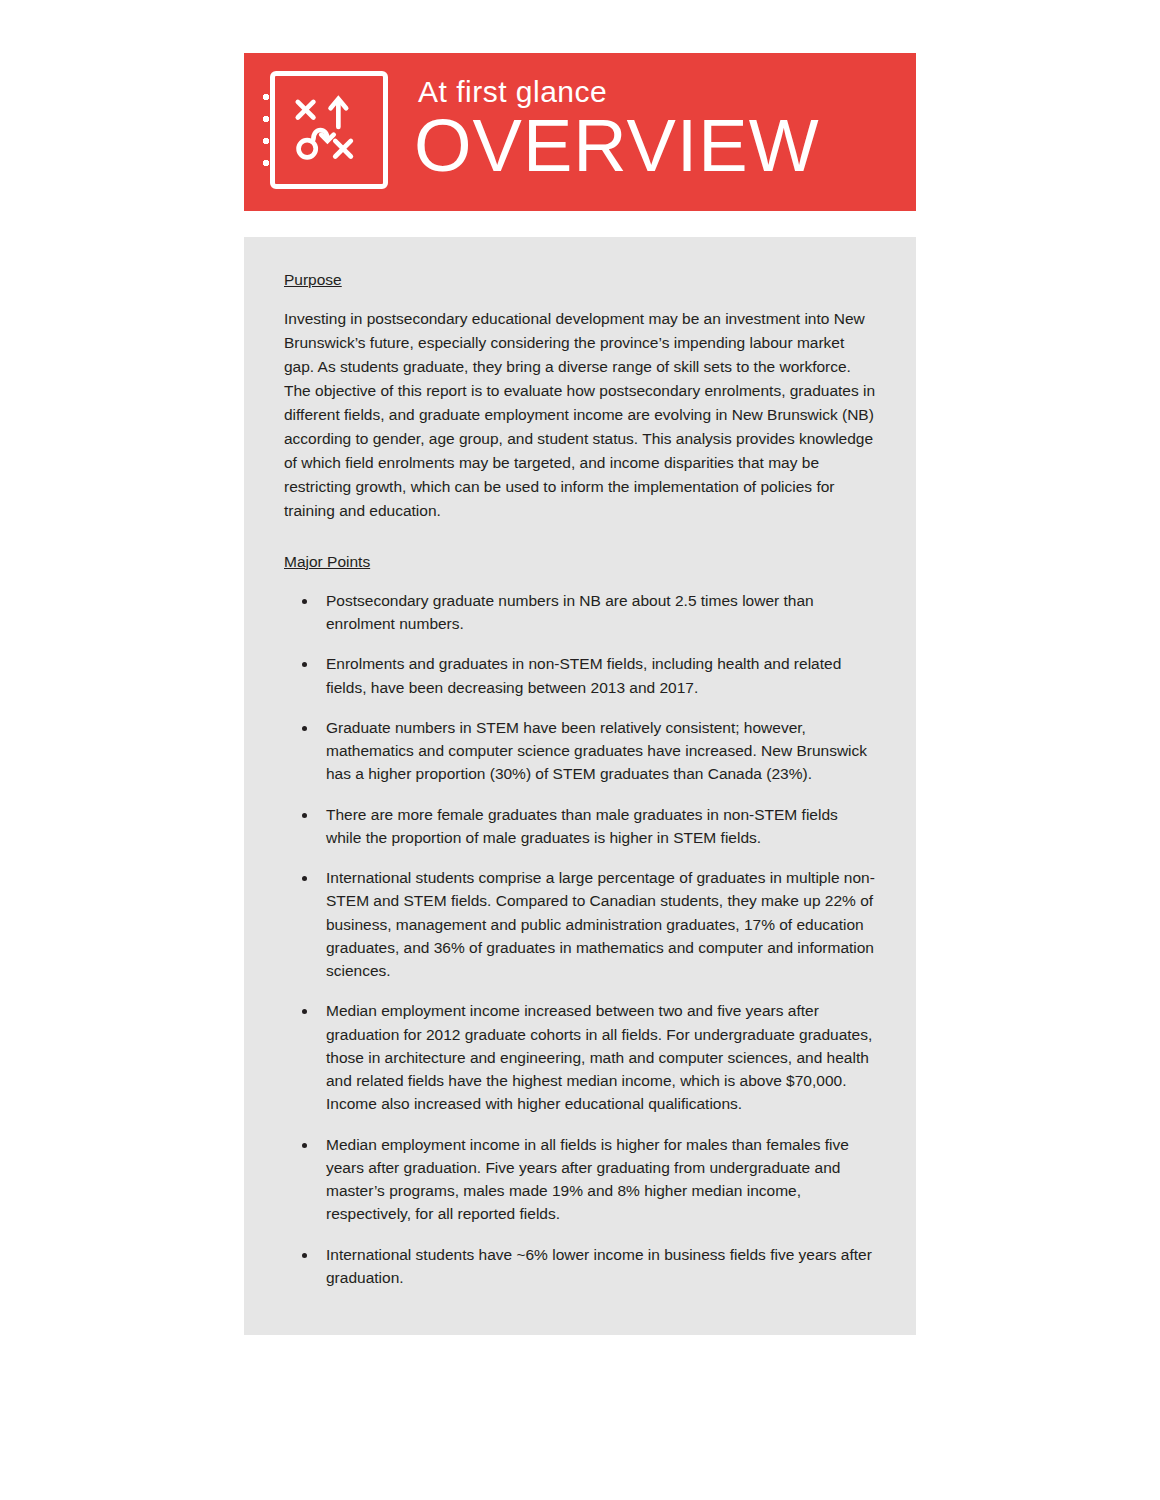At first glance
OVERVIEW
Purpose
Investing in postsecondary educational development may be an investment into New Brunswick’s future, especially considering the province’s impending labour market gap. As students graduate, they bring a diverse range of skill sets to the workforce. The objective of this report is to evaluate how postsecondary enrolments, graduates in different fields, and graduate employment income are evolving in New Brunswick (NB) according to gender, age group, and student status. This analysis provides knowledge of which field enrolments may be targeted, and income disparities that may be restricting growth, which can be used to inform the implementation of policies for training and education.
Major Points
Postsecondary graduate numbers in NB are about 2.5 times lower than enrolment numbers.
Enrolments and graduates in non-STEM fields, including health and related fields, have been decreasing between 2013 and 2017.
Graduate numbers in STEM have been relatively consistent; however, mathematics and computer science graduates have increased. New Brunswick has a higher proportion (30%) of STEM graduates than Canada (23%).
There are more female graduates than male graduates in non-STEM fields while the proportion of male graduates is higher in STEM fields.
International students comprise a large percentage of graduates in multiple non-STEM and STEM fields. Compared to Canadian students, they make up 22% of business, management and public administration graduates, 17% of education graduates, and 36% of graduates in mathematics and computer and information sciences.
Median employment income increased between two and five years after graduation for 2012 graduate cohorts in all fields. For undergraduate graduates, those in architecture and engineering, math and computer sciences, and health and related fields have the highest median income, which is above $70,000. Income also increased with higher educational qualifications.
Median employment income in all fields is higher for males than females five years after graduation. Five years after graduating from undergraduate and master’s programs, males made 19% and 8% higher median income, respectively, for all reported fields.
International students have ~6% lower income in business fields five years after graduation.